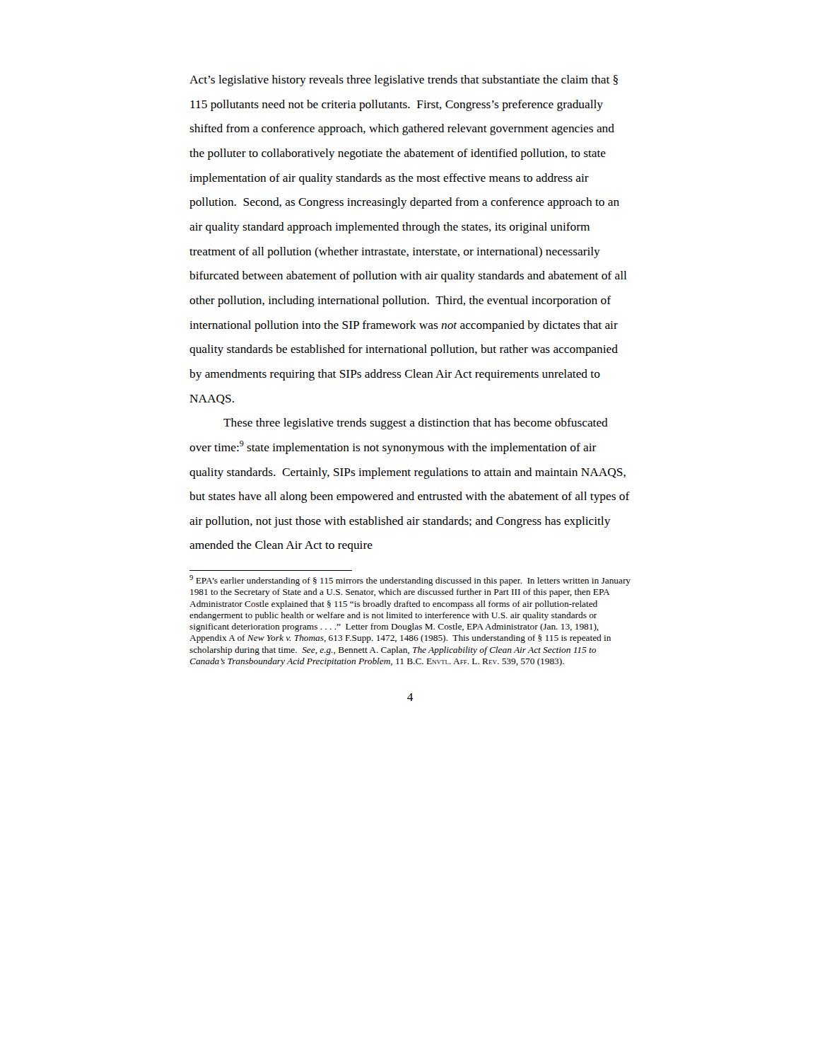Act’s legislative history reveals three legislative trends that substantiate the claim that § 115 pollutants need not be criteria pollutants. First, Congress’s preference gradually shifted from a conference approach, which gathered relevant government agencies and the polluter to collaboratively negotiate the abatement of identified pollution, to state implementation of air quality standards as the most effective means to address air pollution. Second, as Congress increasingly departed from a conference approach to an air quality standard approach implemented through the states, its original uniform treatment of all pollution (whether intrastate, interstate, or international) necessarily bifurcated between abatement of pollution with air quality standards and abatement of all other pollution, including international pollution. Third, the eventual incorporation of international pollution into the SIP framework was not accompanied by dictates that air quality standards be established for international pollution, but rather was accompanied by amendments requiring that SIPs address Clean Air Act requirements unrelated to NAAQS.
These three legislative trends suggest a distinction that has become obfuscated over time:9 state implementation is not synonymous with the implementation of air quality standards. Certainly, SIPs implement regulations to attain and maintain NAAQS, but states have all along been empowered and entrusted with the abatement of all types of air pollution, not just those with established air standards; and Congress has explicitly amended the Clean Air Act to require
9 EPA’s earlier understanding of § 115 mirrors the understanding discussed in this paper. In letters written in January 1981 to the Secretary of State and a U.S. Senator, which are discussed further in Part III of this paper, then EPA Administrator Costle explained that § 115 “is broadly drafted to encompass all forms of air pollution-related endangerment to public health or welfare and is not limited to interference with U.S. air quality standards or significant deterioration programs . . . .” Letter from Douglas M. Costle, EPA Administrator (Jan. 13, 1981), Appendix A of New York v. Thomas, 613 F.Supp. 1472, 1486 (1985). This understanding of § 115 is repeated in scholarship during that time. See, e.g., Bennett A. Caplan, The Applicability of Clean Air Act Section 115 to Canada’s Transboundary Acid Precipitation Problem, 11 B.C. Envtl. Aff. L. Rev. 539, 570 (1983).
4